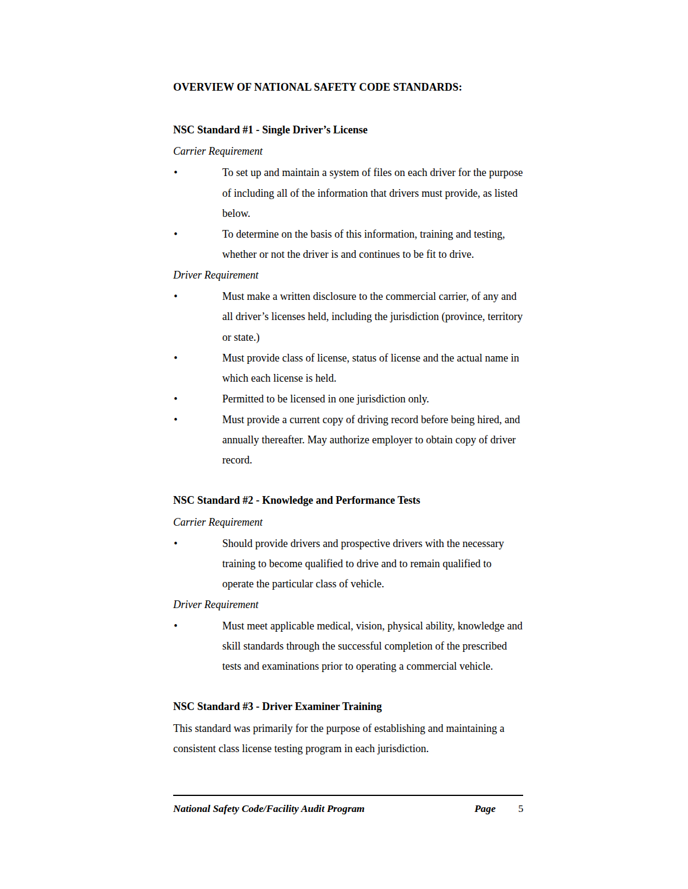OVERVIEW OF NATIONAL SAFETY CODE STANDARDS:
NSC Standard #1 - Single Driver’s License
Carrier Requirement
To set up and maintain a system of files on each driver for the purpose of including all of the information that drivers must provide, as listed below.
To determine on the basis of this information, training and testing, whether or not the driver is and continues to be fit to drive.
Driver Requirement
Must make a written disclosure to the commercial carrier, of any and all driver’s licenses held, including the jurisdiction (province, territory or state.)
Must provide class of license, status of license and the actual name in which each license is held.
Permitted to be licensed in one jurisdiction only.
Must provide a current copy of driving record before being hired, and annually thereafter. May authorize employer to obtain copy of driver record.
NSC Standard #2 - Knowledge and Performance Tests
Carrier Requirement
Should provide drivers and prospective drivers with the necessary training to become qualified to drive and to remain qualified to operate the particular class of vehicle.
Driver Requirement
Must meet applicable medical, vision, physical ability, knowledge and skill standards through the successful completion of the prescribed tests and examinations prior to operating a commercial vehicle.
NSC Standard #3 - Driver Examiner Training
This standard was primarily for the purpose of establishing and maintaining a consistent class license testing program in each jurisdiction.
National Safety Code/Facility Audit Program
Page 5